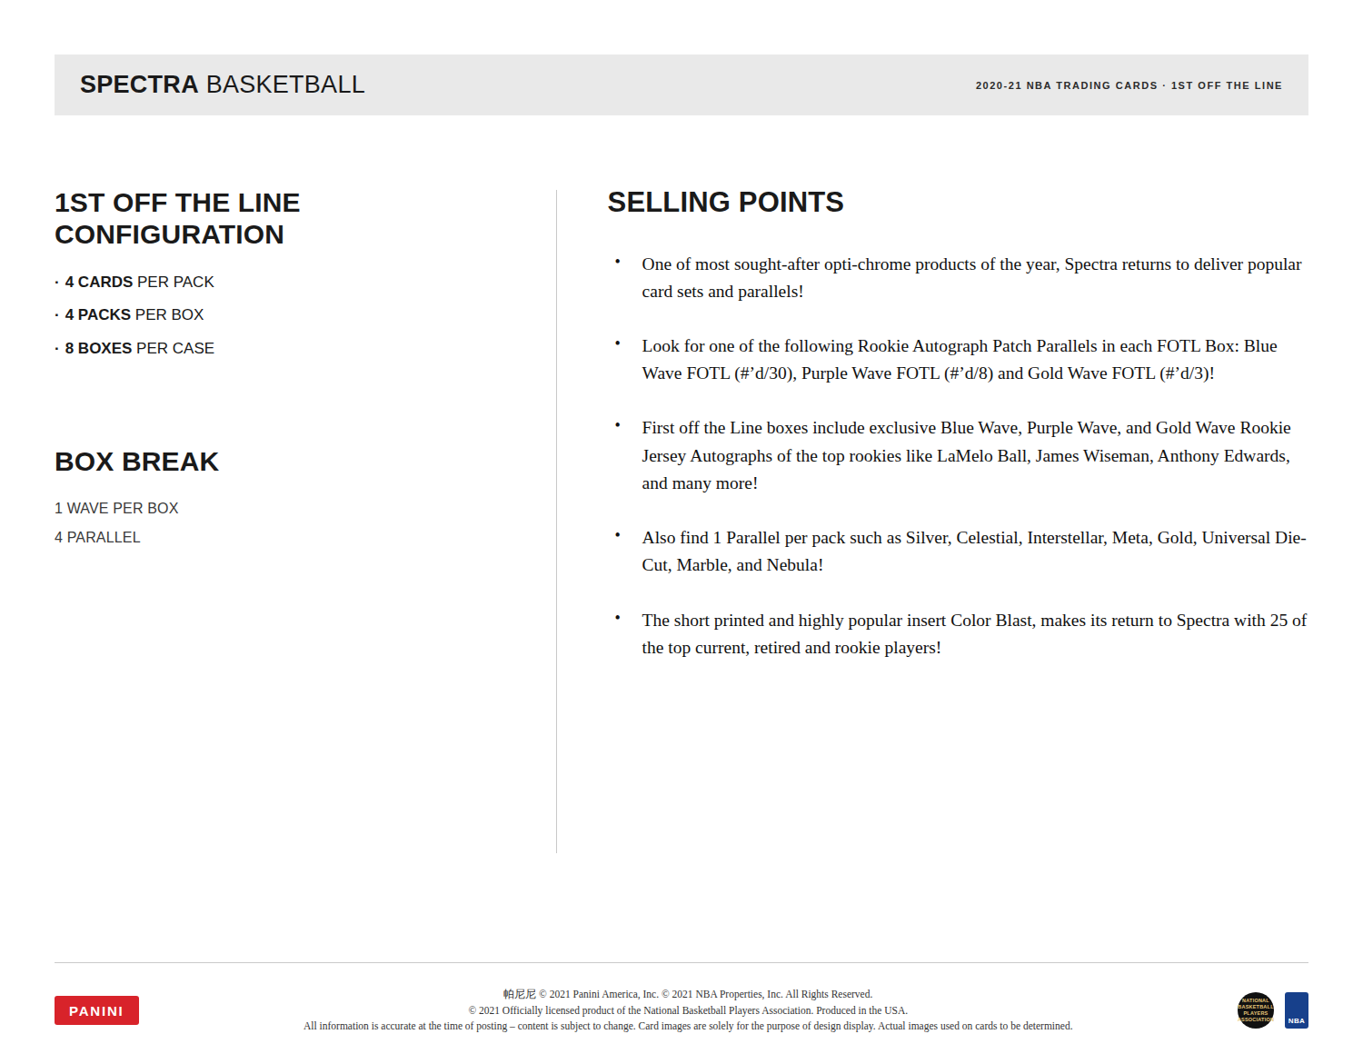SPECTRA BASKETBALL
2020-21 NBA TRADING CARDS · 1ST OFF THE LINE
1ST OFF THE LINE
CONFIGURATION
4 CARDS PER PACK
4 PACKS PER BOX
8 BOXES PER CASE
BOX BREAK
1 WAVE PER BOX
4 PARALLEL
SELLING POINTS
One of most sought-after opti-chrome products of the year, Spectra returns to deliver popular card sets and parallels!
Look for one of the following Rookie Autograph Patch Parallels in each FOTL Box: Blue Wave FOTL (#’d/30), Purple Wave FOTL (#’d/8) and Gold Wave FOTL (#’d/3)!
First off the Line boxes include exclusive Blue Wave, Purple Wave, and Gold Wave Rookie Jersey Autographs of the top rookies like LaMelo Ball, James Wiseman, Anthony Edwards, and many more!
Also find 1 Parallel per pack such as Silver, Celestial, Interstellar, Meta, Gold, Universal Die-Cut, Marble, and Nebula!
The short printed and highly popular insert Color Blast, makes its return to Spectra with 25 of the top current, retired and rookie players!
PANINI
帕尼尼 © 2021 Panini America, Inc. © 2021 NBA Properties, Inc. All Rights Reserved.
© 2021 Officially licensed product of the National Basketball Players Association. Produced in the USA.
All information is accurate at the time of posting – content is subject to change. Card images are solely for the purpose of design display. Actual images used on cards to be determined.
NATIONAL BASKETBALL PLAYERS ASSOCIATION
NBA